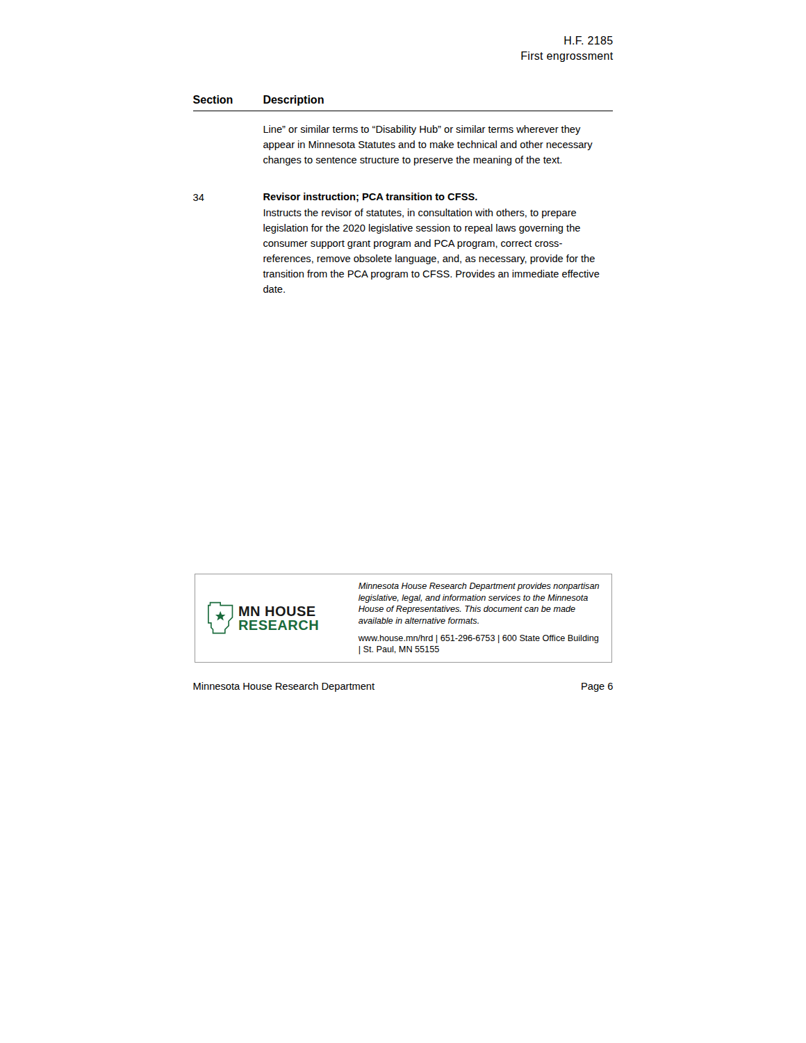H.F. 2185
First engrossment
Section
Description
Line” or similar terms to “Disability Hub” or similar terms wherever they appear in Minnesota Statutes and to make technical and other necessary changes to sentence structure to preserve the meaning of the text.
34
Revisor instruction; PCA transition to CFSS.
Instructs the revisor of statutes, in consultation with others, to prepare legislation for the 2020 legislative session to repeal laws governing the consumer support grant program and PCA program, correct cross-references, remove obsolete language, and, as necessary, provide for the transition from the PCA program to CFSS. Provides an immediate effective date.
MN HOUSE
RESEARCH
Minnesota House Research Department provides nonpartisan legislative, legal, and information services to the Minnesota House of Representatives. This document can be made available in alternative formats.
www.house.mn/hrd | 651-296-6753 | 600 State Office Building | St. Paul, MN 55155
Minnesota House Research Department
Page 6